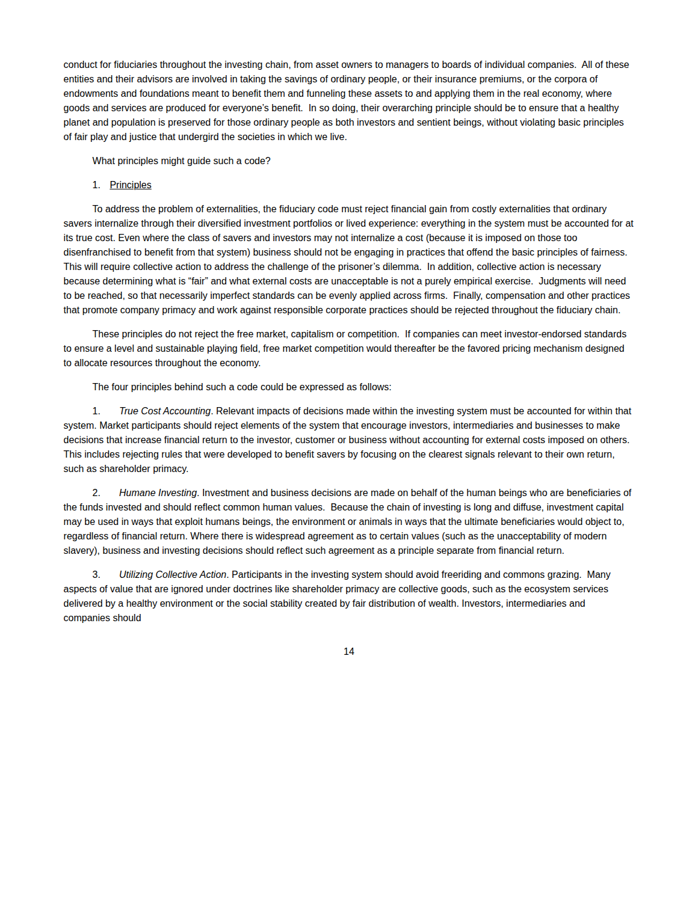conduct for fiduciaries throughout the investing chain, from asset owners to managers to boards of individual companies. All of these entities and their advisors are involved in taking the savings of ordinary people, or their insurance premiums, or the corpora of endowments and foundations meant to benefit them and funneling these assets to and applying them in the real economy, where goods and services are produced for everyone’s benefit. In so doing, their overarching principle should be to ensure that a healthy planet and population is preserved for those ordinary people as both investors and sentient beings, without violating basic principles of fair play and justice that undergird the societies in which we live.
What principles might guide such a code?
1. Principles
To address the problem of externalities, the fiduciary code must reject financial gain from costly externalities that ordinary savers internalize through their diversified investment portfolios or lived experience: everything in the system must be accounted for at its true cost. Even where the class of savers and investors may not internalize a cost (because it is imposed on those too disenfranchised to benefit from that system) business should not be engaging in practices that offend the basic principles of fairness. This will require collective action to address the challenge of the prisoner’s dilemma. In addition, collective action is necessary because determining what is “fair” and what external costs are unacceptable is not a purely empirical exercise. Judgments will need to be reached, so that necessarily imperfect standards can be evenly applied across firms. Finally, compensation and other practices that promote company primacy and work against responsible corporate practices should be rejected throughout the fiduciary chain.
These principles do not reject the free market, capitalism or competition. If companies can meet investor-endorsed standards to ensure a level and sustainable playing field, free market competition would thereafter be the favored pricing mechanism designed to allocate resources throughout the economy.
The four principles behind such a code could be expressed as follows:
1. True Cost Accounting. Relevant impacts of decisions made within the investing system must be accounted for within that system. Market participants should reject elements of the system that encourage investors, intermediaries and businesses to make decisions that increase financial return to the investor, customer or business without accounting for external costs imposed on others. This includes rejecting rules that were developed to benefit savers by focusing on the clearest signals relevant to their own return, such as shareholder primacy.
2. Humane Investing. Investment and business decisions are made on behalf of the human beings who are beneficiaries of the funds invested and should reflect common human values. Because the chain of investing is long and diffuse, investment capital may be used in ways that exploit humans beings, the environment or animals in ways that the ultimate beneficiaries would object to, regardless of financial return. Where there is widespread agreement as to certain values (such as the unacceptability of modern slavery), business and investing decisions should reflect such agreement as a principle separate from financial return.
3. Utilizing Collective Action. Participants in the investing system should avoid freeriding and commons grazing. Many aspects of value that are ignored under doctrines like shareholder primacy are collective goods, such as the ecosystem services delivered by a healthy environment or the social stability created by fair distribution of wealth. Investors, intermediaries and companies should
14